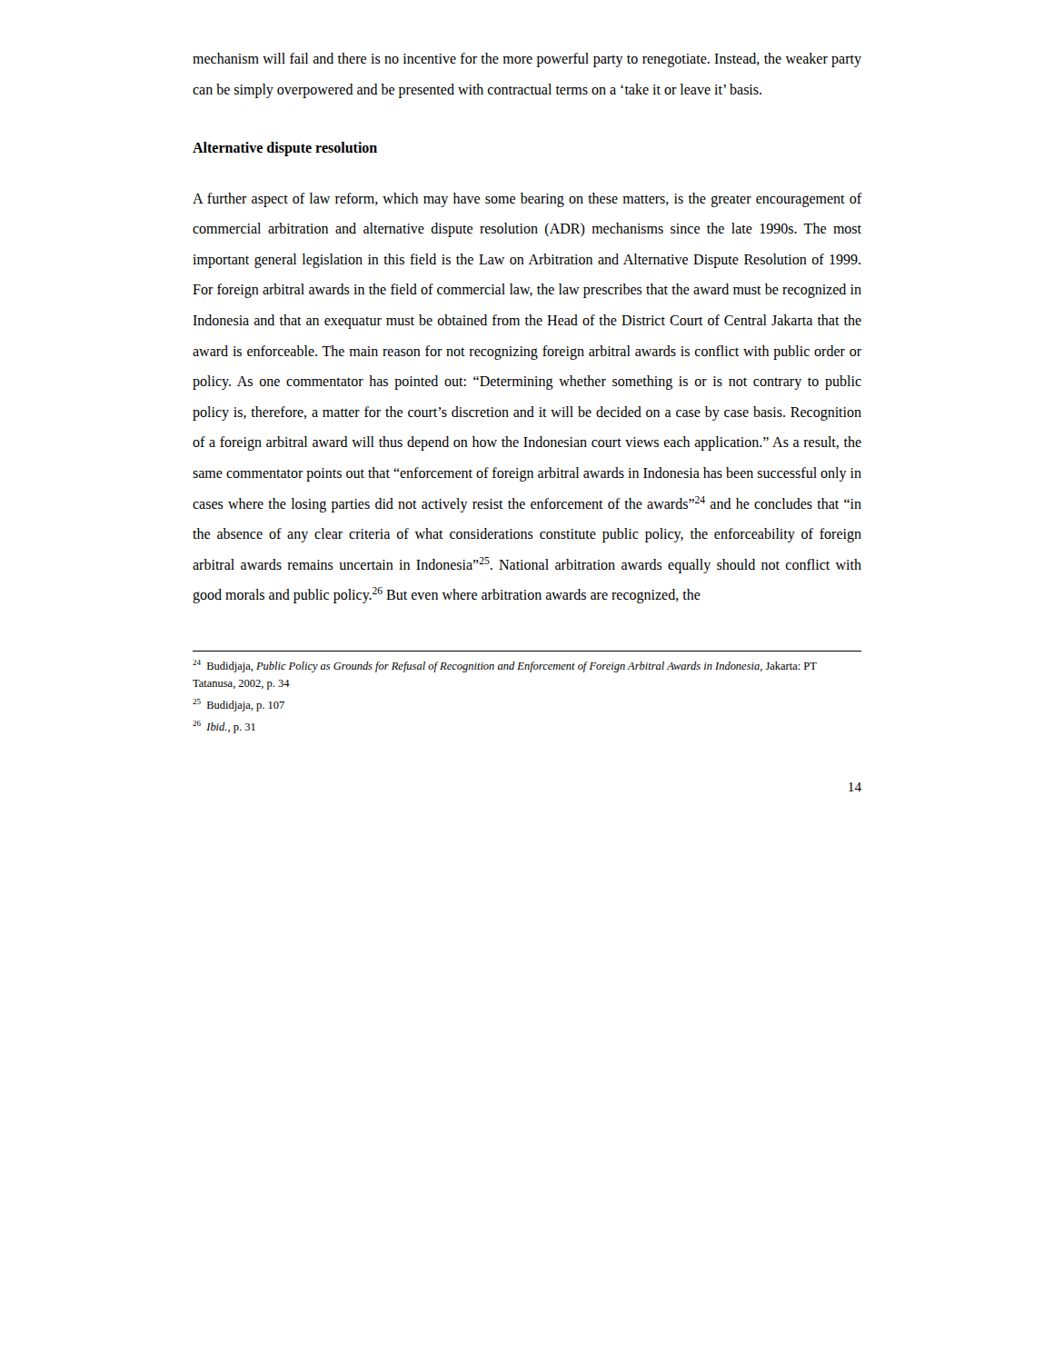mechanism will fail and there is no incentive for the more powerful party to renegotiate. Instead, the weaker party can be simply overpowered and be presented with contractual terms on a ‘take it or leave it’ basis.
Alternative dispute resolution
A further aspect of law reform, which may have some bearing on these matters, is the greater encouragement of commercial arbitration and alternative dispute resolution (ADR) mechanisms since the late 1990s. The most important general legislation in this field is the Law on Arbitration and Alternative Dispute Resolution of 1999. For foreign arbitral awards in the field of commercial law, the law prescribes that the award must be recognized in Indonesia and that an exequatur must be obtained from the Head of the District Court of Central Jakarta that the award is enforceable. The main reason for not recognizing foreign arbitral awards is conflict with public order or policy. As one commentator has pointed out: “Determining whether something is or is not contrary to public policy is, therefore, a matter for the court’s discretion and it will be decided on a case by case basis. Recognition of a foreign arbitral award will thus depend on how the Indonesian court views each application.” As a result, the same commentator points out that “enforcement of foreign arbitral awards in Indonesia has been successful only in cases where the losing parties did not actively resist the enforcement of the awards”24 and he concludes that “in the absence of any clear criteria of what considerations constitute public policy, the enforceability of foreign arbitral awards remains uncertain in Indonesia”25. National arbitration awards equally should not conflict with good morals and public policy.26 But even where arbitration awards are recognized, the
24 Budidjaja, Public Policy as Grounds for Refusal of Recognition and Enforcement of Foreign Arbitral Awards in Indonesia, Jakarta: PT Tatanusa, 2002, p. 34
25 Budidjaja, p. 107
26 Ibid., p. 31
14